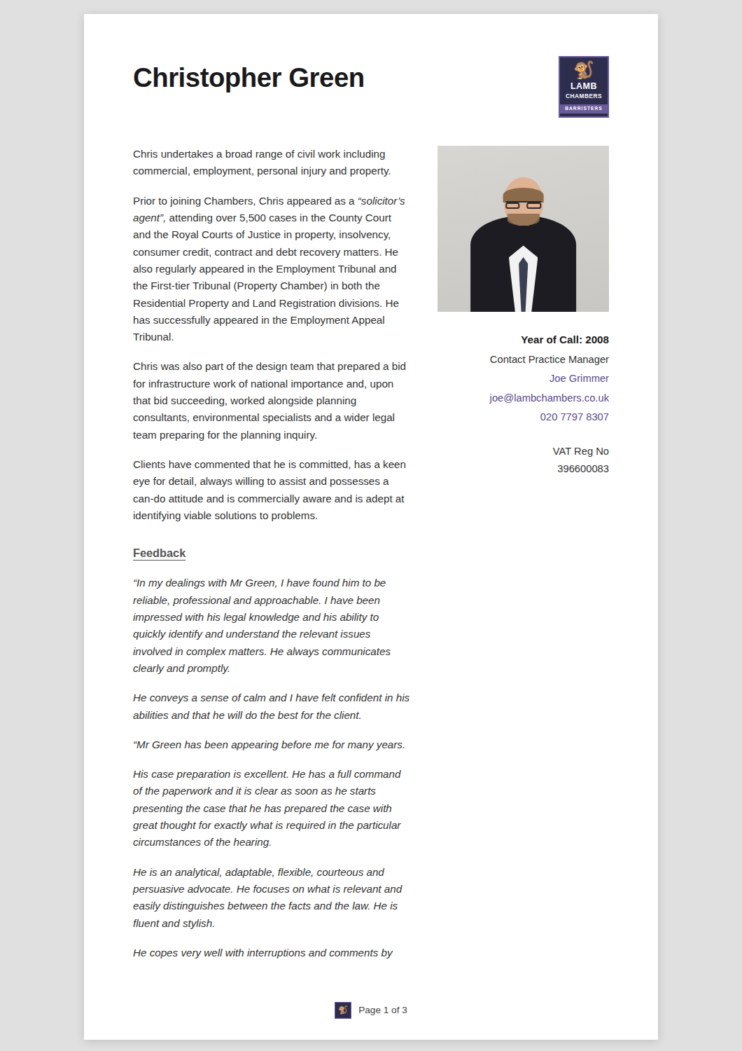Christopher Green
🐒
LAMB CHAMBERS
BARRISTERS
Chris undertakes a broad range of civil work including commercial, employment, personal injury and property.
Prior to joining Chambers, Chris appeared as a “solicitor’s agent”, attending over 5,500 cases in the County Court and the Royal Courts of Justice in property, insolvency, consumer credit, contract and debt recovery matters. He also regularly appeared in the Employment Tribunal and the First-tier Tribunal (Property Chamber) in both the Residential Property and Land Registration divisions. He has successfully appeared in the Employment Appeal Tribunal.
Chris was also part of the design team that prepared a bid for infrastructure work of national importance and, upon that bid succeeding, worked alongside planning consultants, environmental specialists and a wider legal team preparing for the planning inquiry.
Clients have commented that he is committed, has a keen eye for detail, always willing to assist and possesses a can-do attitude and is commercially aware and is adept at identifying viable solutions to problems.
Feedback
“In my dealings with Mr Green, I have found him to be reliable, professional and approachable. I have been impressed with his legal knowledge and his ability to quickly identify and understand the relevant issues involved in complex matters. He always communicates clearly and promptly.
He conveys a sense of calm and I have felt confident in his abilities and that he will do the best for the client.
“Mr Green has been appearing before me for many years.
His case preparation is excellent. He has a full command of the paperwork and it is clear as soon as he starts presenting the case that he has prepared the case with great thought for exactly what is required in the particular circumstances of the hearing.
He is an analytical, adaptable, flexible, courteous and persuasive advocate. He focuses on what is relevant and easily distinguishes between the facts and the law. He is fluent and stylish.
He copes very well with interruptions and comments by
Year of Call: 2008
Contact Practice Manager
Joe Grimmer
joe@lambchambers.co.uk
020 7797 8307
VAT Reg No
396600083
🐒 Page 1 of 3